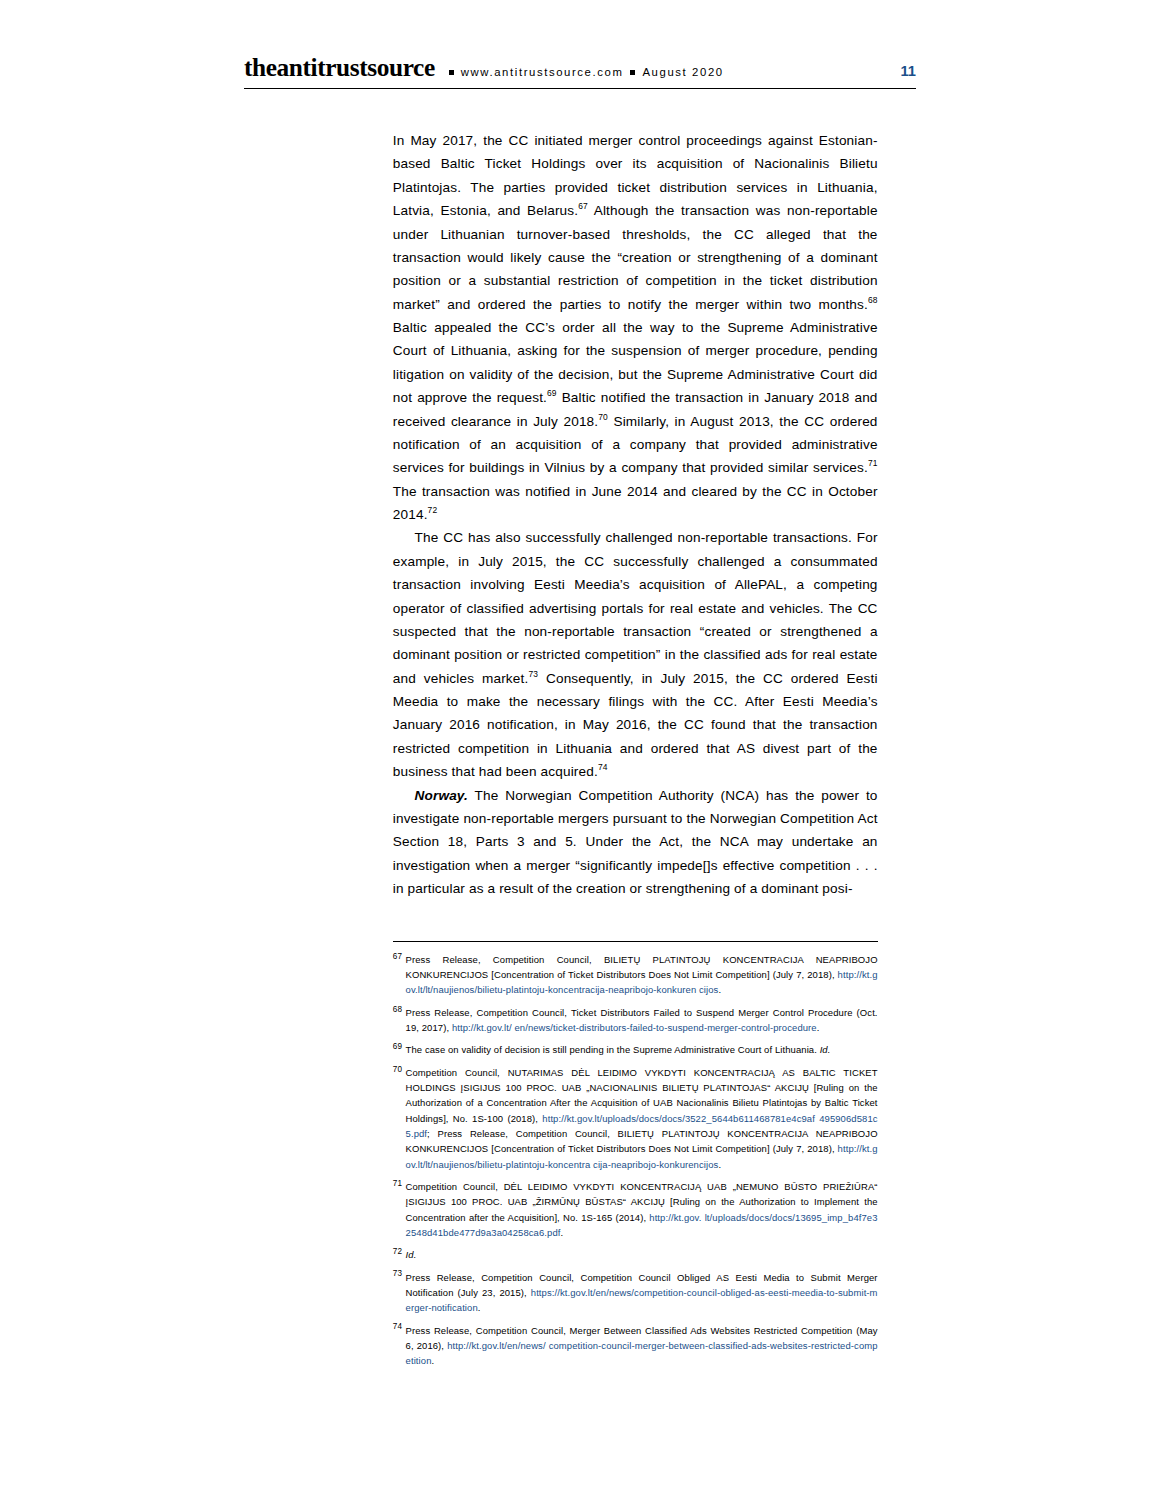the antitrust source
www.antitrustsource.com August 2020
11
In May 2017, the CC initiated merger control proceedings against Estonian-based Baltic Ticket Holdings over its acquisition of Nacionalinis Bilietu Platintojas. The parties provided ticket distribution services in Lithuania, Latvia, Estonia, and Belarus.67 Although the transaction was non-reportable under Lithuanian turnover-based thresholds, the CC alleged that the transaction would likely cause the “creation or strengthening of a dominant position or a substantial restriction of competition in the ticket distribution market” and ordered the parties to notify the merger within two months.68 Baltic appealed the CC’s order all the way to the Supreme Administrative Court of Lithuania, asking for the suspension of merger procedure, pending litigation on validity of the decision, but the Supreme Administrative Court did not approve the request.69 Baltic notified the transaction in January 2018 and received clearance in July 2018.70 Similarly, in August 2013, the CC ordered notification of an acquisition of a company that provided administrative services for buildings in Vilnius by a company that provided similar services.71 The transaction was notified in June 2014 and cleared by the CC in October 2014.72
The CC has also successfully challenged non-reportable transactions. For example, in July 2015, the CC successfully challenged a consummated transaction involving Eesti Meedia’s acquisition of AllePAL, a competing operator of classified advertising portals for real estate and vehicles. The CC suspected that the non-reportable transaction “created or strengthened a dominant position or restricted competition” in the classified ads for real estate and vehicles market.73 Consequently, in July 2015, the CC ordered Eesti Meedia to make the necessary filings with the CC. After Eesti Meedia’s January 2016 notification, in May 2016, the CC found that the transaction restricted competition in Lithuania and ordered that AS divest part of the business that had been acquired.74
Norway. The Norwegian Competition Authority (NCA) has the power to investigate non-reportable mergers pursuant to the Norwegian Competition Act Section 18, Parts 3 and 5. Under the Act, the NCA may undertake an investigation when a merger “significantly impede[]s effective competition . . . in particular as a result of the creation or strengthening of a dominant posi-
Press Release, Competition Council, BILIETŲ PLATINTOJŲ KONCENTRACIJA NEAPRIBOJO KONKURENCIJOS [Concentration of Ticket Distributors Does Not Limit Competition] (July 7, 2018), http://kt.gov.lt/lt/naujienos/bilietu-platintoju-koncentracija-neapribojo-konkuren cijos.
Press Release, Competition Council, Ticket Distributors Failed to Suspend Merger Control Procedure (Oct. 19, 2017), http://kt.gov.lt/ en/news/ticket-distributors-failed-to-suspend-merger-control-procedure.
The case on validity of decision is still pending in the Supreme Administrative Court of Lithuania. Id.
Competition Council, NUTARIMAS DĖL LEIDIMO VYKDYTI KONCENTRACIJĄ AS BALTIC TICKET HOLDINGS ĮSIGIJUS 100 PROC. UAB „NACIONALINIS BILIETŲ PLATINTOJAS“ AKCIJŲ [Ruling on the Authorization of a Concentration After the Acquisition of UAB Nacionalinis Bilietu Platintojas by Baltic Ticket Holdings], No. 1S-100 (2018), http://kt.gov.lt/uploads/docs/docs/3522_5644b611468781e4c9af 495906d581c5.pdf; Press Release, Competition Council, BILIETŲ PLATINTOJŲ KONCENTRACIJA NEAPRIBOJO KONKURENCIJOS [Concentration of Ticket Distributors Does Not Limit Competition] (July 7, 2018), http://kt.gov.lt/lt/naujienos/bilietu-platintoju-koncentra cija-neapribojo-konkurencijos.
Competition Council, DĖL LEIDIMO VYKDYTI KONCENTRACIJĄ UAB „NEMUNO BŪSTO PRIEŽIŪRA“ ĮSIGIJUS 100 PROC. UAB „ŽIRMŪNŲ BŪSTAS“ AKCIJŲ [Ruling on the Authorization to Implement the Concentration after the Acquisition], No. 1S-165 (2014), http://kt.gov. lt/uploads/docs/docs/13695_imp_b4f7e32548d41bde477d9a3a04258ca6.pdf.
Id.
Press Release, Competition Council, Competition Council Obliged AS Eesti Media to Submit Merger Notification (July 23, 2015), https://kt.gov.lt/en/news/competition-council-obliged-as-eesti-meedia-to-submit-merger-notification.
Press Release, Competition Council, Merger Between Classified Ads Websites Restricted Competition (May 6, 2016), http://kt.gov.lt/en/news/ competition-council-merger-between-classified-ads-websites-restricted-competition.